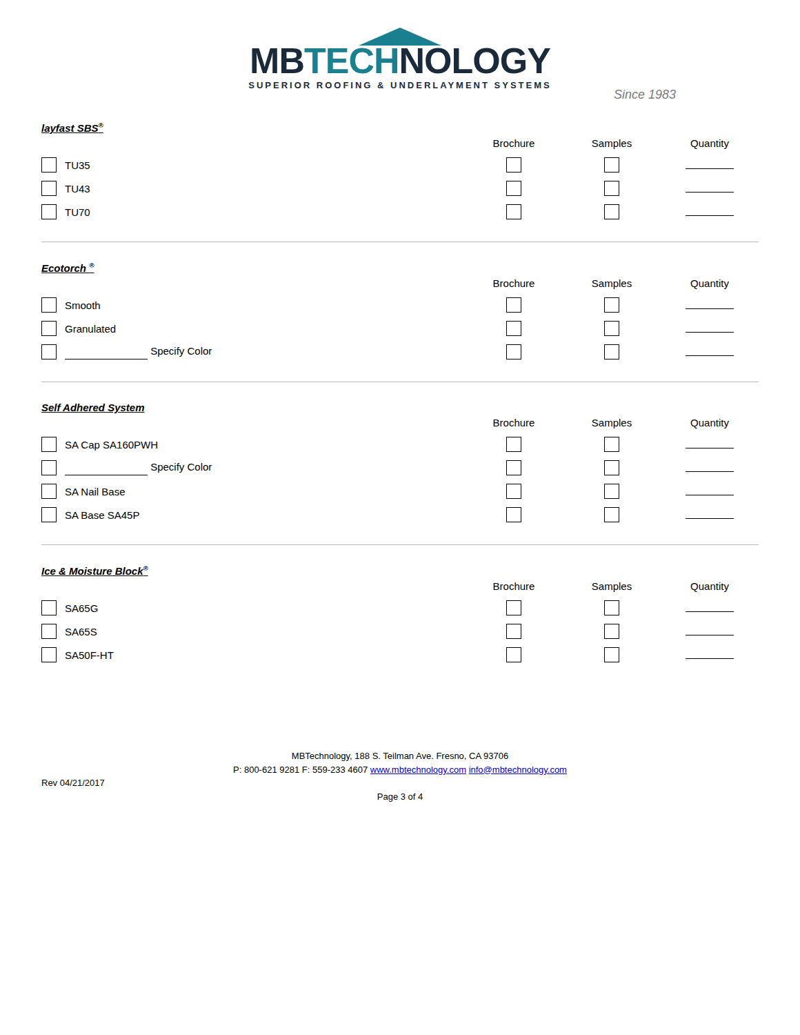MB TECH NOLOGY
SUPERIOR ROOFING & UNDERLAYMENT SYSTEMS
Since 1983
layfast SBS®
| | Brochure | Samples | Quantity |
| --- | --- | --- | --- |
| TU35 | | | |
| TU43 | | | |
| TU70 | | | |
Ecotorch ®
| | Brochure | Samples | Quantity |
| --- | --- | --- | --- |
| Smooth | | | |
| Granulated | | | |
| Specify Color | | | |
Self Adhered System
| | Brochure | Samples | Quantity |
| --- | --- | --- | --- |
| SA Cap SA160PWH | | | |
| Specify Color | | | |
| SA Nail Base | | | |
| SA Base SA45P | | | |
Ice & Moisture Block®
| | Brochure | Samples | Quantity |
| --- | --- | --- | --- |
| SA65G | | | |
| SA65S | | | |
| SA50F-HT | | | |
MBTechnology, 188 S. Teilman Ave. Fresno, CA 93706
P: 800-621 9281 F: 559-233 4607 www.mbtechnology.com info@mbtechnology.com
Rev 04/21/2017
Page 3 of 4